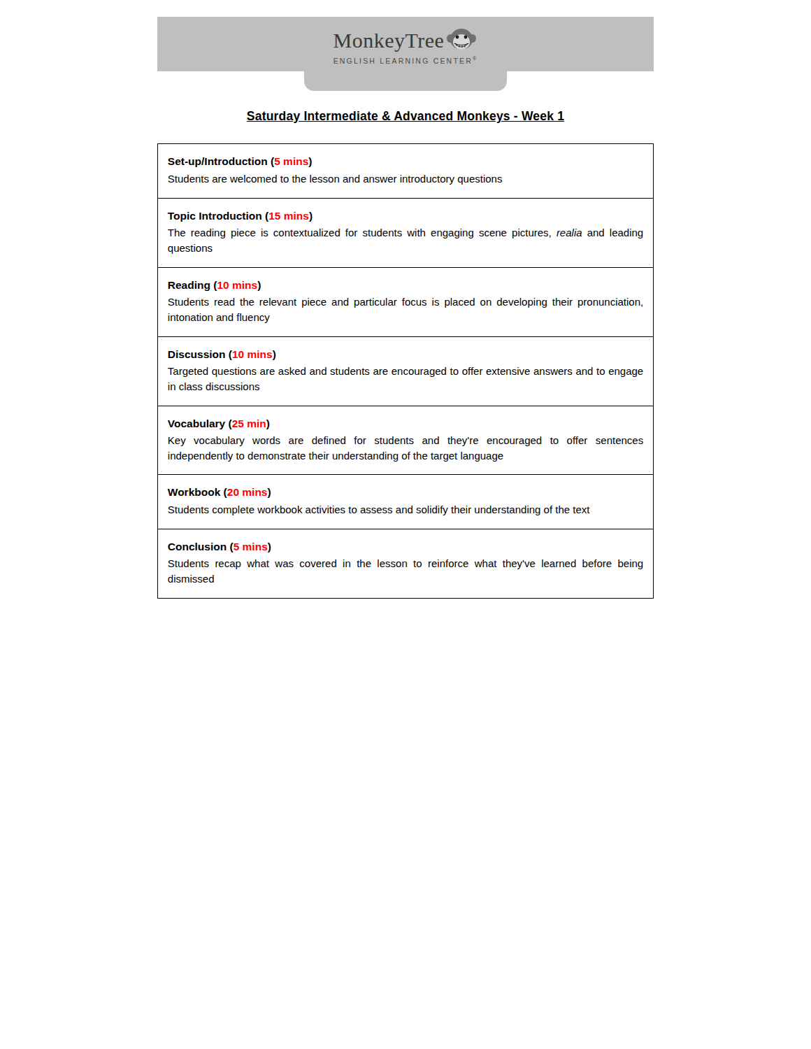MonkeyTree
ENGLISH LEARNING CENTER®
Saturday Intermediate & Advanced Monkeys - Week 1
| Set-up/Introduction ( 5 mins ) Students are welcomed to the lesson and answer introductory questions |
| Topic Introduction ( 15 mins ) The reading piece is contextualized for students with engaging scene pictures, realia and leading questions |
| Reading ( 10 mins ) Students read the relevant piece and particular focus is placed on developing their pronunciation, intonation and fluency |
| Discussion ( 10 mins ) Targeted questions are asked and students are encouraged to offer extensive answers and to engage in class discussions |
| Vocabulary ( 25 min ) Key vocabulary words are defined for students and they're encouraged to offer sentences independently to demonstrate their understanding of the target language |
| Workbook ( 20 mins ) Students complete workbook activities to assess and solidify their understanding of the text |
| Conclusion ( 5 mins ) Students recap what was covered in the lesson to reinforce what they've learned before being dismissed |